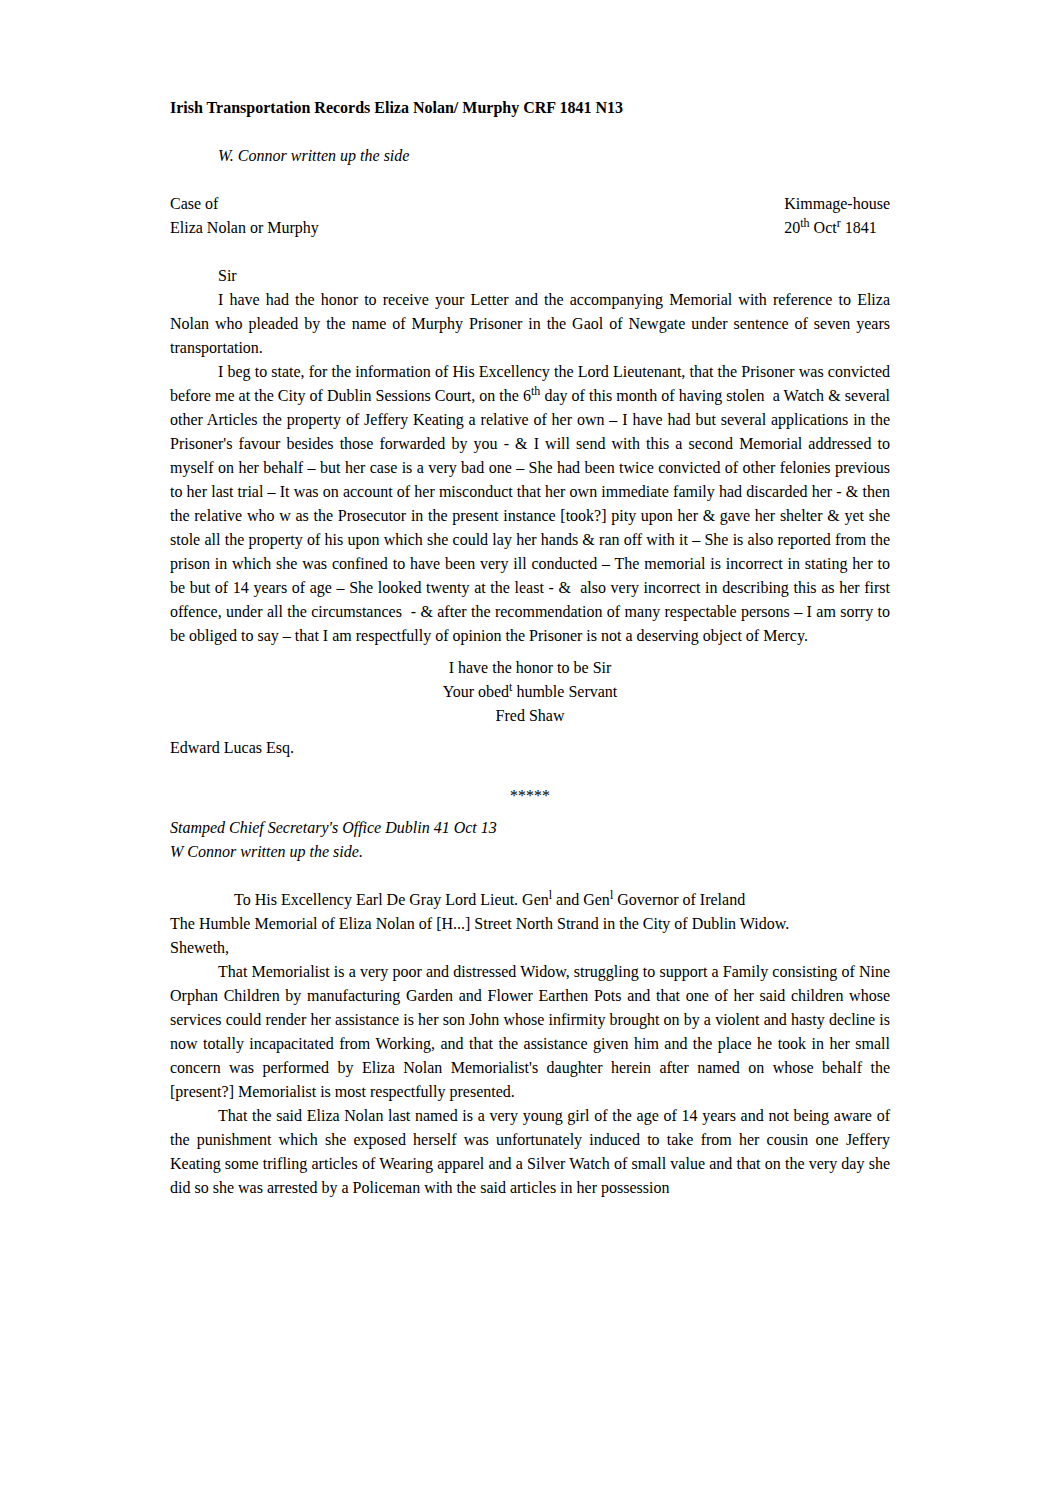Irish Transportation Records Eliza Nolan/ Murphy CRF 1841 N13
W. Connor written up the side
Case of
Eliza Nolan or Murphy
Kimmage-house
20th Octr 1841
Sir
I have had the honor to receive your Letter and the accompanying Memorial with reference to Eliza Nolan who pleaded by the name of Murphy Prisoner in the Gaol of Newgate under sentence of seven years transportation.
I beg to state, for the information of His Excellency the Lord Lieutenant, that the Prisoner was convicted before me at the City of Dublin Sessions Court, on the 6th day of this month of having stolen a Watch & several other Articles the property of Jeffery Keating a relative of her own – I have had but several applications in the Prisoner's favour besides those forwarded by you - & I will send with this a second Memorial addressed to myself on her behalf – but her case is a very bad one – She had been twice convicted of other felonies previous to her last trial – It was on account of her misconduct that her own immediate family had discarded her - & then the relative who w as the Prosecutor in the present instance [took?] pity upon her & gave her shelter & yet she stole all the property of his upon which she could lay her hands & ran off with it – She is also reported from the prison in which she was confined to have been very ill conducted – The memorial is incorrect in stating her to be but of 14 years of age – She looked twenty at the least - & also very incorrect in describing this as her first offence, under all the circumstances - & after the recommendation of many respectable persons – I am sorry to be obliged to say – that I am respectfully of opinion the Prisoner is not a deserving object of Mercy.
I have the honor to be Sir
Your obedt humble Servant
Fred Shaw
Edward Lucas Esq.
*****
Stamped Chief Secretary's Office Dublin 41 Oct 13
W Connor written up the side.
To His Excellency Earl De Gray Lord Lieut. Genl and Genl Governor of Ireland
The Humble Memorial of Eliza Nolan of [H...] Street North Strand in the City of Dublin Widow.
Sheweth,
That Memorialist is a very poor and distressed Widow, struggling to support a Family consisting of Nine Orphan Children by manufacturing Garden and Flower Earthen Pots and that one of her said children whose services could render her assistance is her son John whose infirmity brought on by a violent and hasty decline is now totally incapacitated from Working, and that the assistance given him and the place he took in her small concern was performed by Eliza Nolan Memorialist's daughter herein after named on whose behalf the [present?] Memorialist is most respectfully presented.
That the said Eliza Nolan last named is a very young girl of the age of 14 years and not being aware of the punishment which she exposed herself was unfortunately induced to take from her cousin one Jeffery Keating some trifling articles of Wearing apparel and a Silver Watch of small value and that on the very day she did so she was arrested by a Policeman with the said articles in her possession